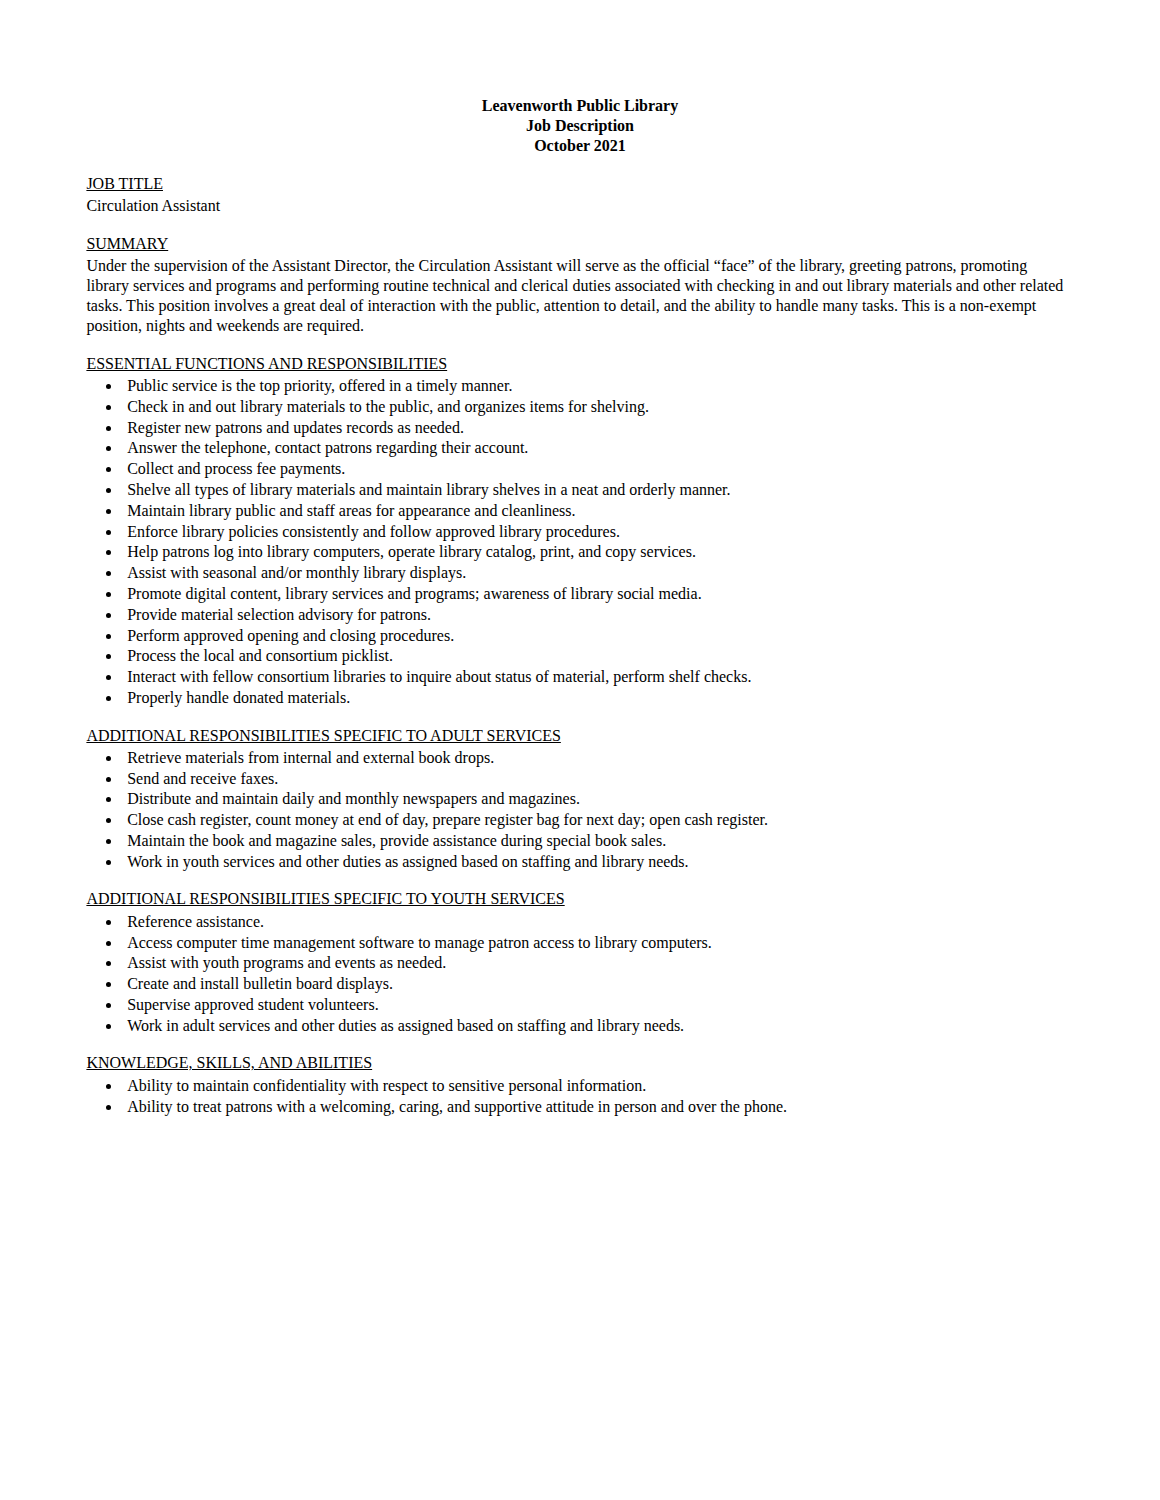Leavenworth Public Library
Job Description
October 2021
JOB TITLE
Circulation Assistant
SUMMARY
Under the supervision of the Assistant Director, the Circulation Assistant will serve as the official “face” of the library, greeting patrons, promoting library services and programs and performing routine technical and clerical duties associated with checking in and out library materials and other related tasks. This position involves a great deal of interaction with the public, attention to detail, and the ability to handle many tasks. This is a non-exempt position, nights and weekends are required.
ESSENTIAL FUNCTIONS AND RESPONSIBILITIES
Public service is the top priority, offered in a timely manner.
Check in and out library materials to the public, and organizes items for shelving.
Register new patrons and updates records as needed.
Answer the telephone, contact patrons regarding their account.
Collect and process fee payments.
Shelve all types of library materials and maintain library shelves in a neat and orderly manner.
Maintain library public and staff areas for appearance and cleanliness.
Enforce library policies consistently and follow approved library procedures.
Help patrons log into library computers, operate library catalog, print, and copy services.
Assist with seasonal and/or monthly library displays.
Promote digital content, library services and programs; awareness of library social media.
Provide material selection advisory for patrons.
Perform approved opening and closing procedures.
Process the local and consortium picklist.
Interact with fellow consortium libraries to inquire about status of material, perform shelf checks.
Properly handle donated materials.
ADDITIONAL RESPONSIBILITIES SPECIFIC TO ADULT SERVICES
Retrieve materials from internal and external book drops.
Send and receive faxes.
Distribute and maintain daily and monthly newspapers and magazines.
Close cash register, count money at end of day, prepare register bag for next day; open cash register.
Maintain the book and magazine sales, provide assistance during special book sales.
Work in youth services and other duties as assigned based on staffing and library needs.
ADDITIONAL RESPONSIBILITIES SPECIFIC TO YOUTH SERVICES
Reference assistance.
Access computer time management software to manage patron access to library computers.
Assist with youth programs and events as needed.
Create and install bulletin board displays.
Supervise approved student volunteers.
Work in adult services and other duties as assigned based on staffing and library needs.
KNOWLEDGE, SKILLS, AND ABILITIES
Ability to maintain confidentiality with respect to sensitive personal information.
Ability to treat patrons with a welcoming, caring, and supportive attitude in person and over the phone.